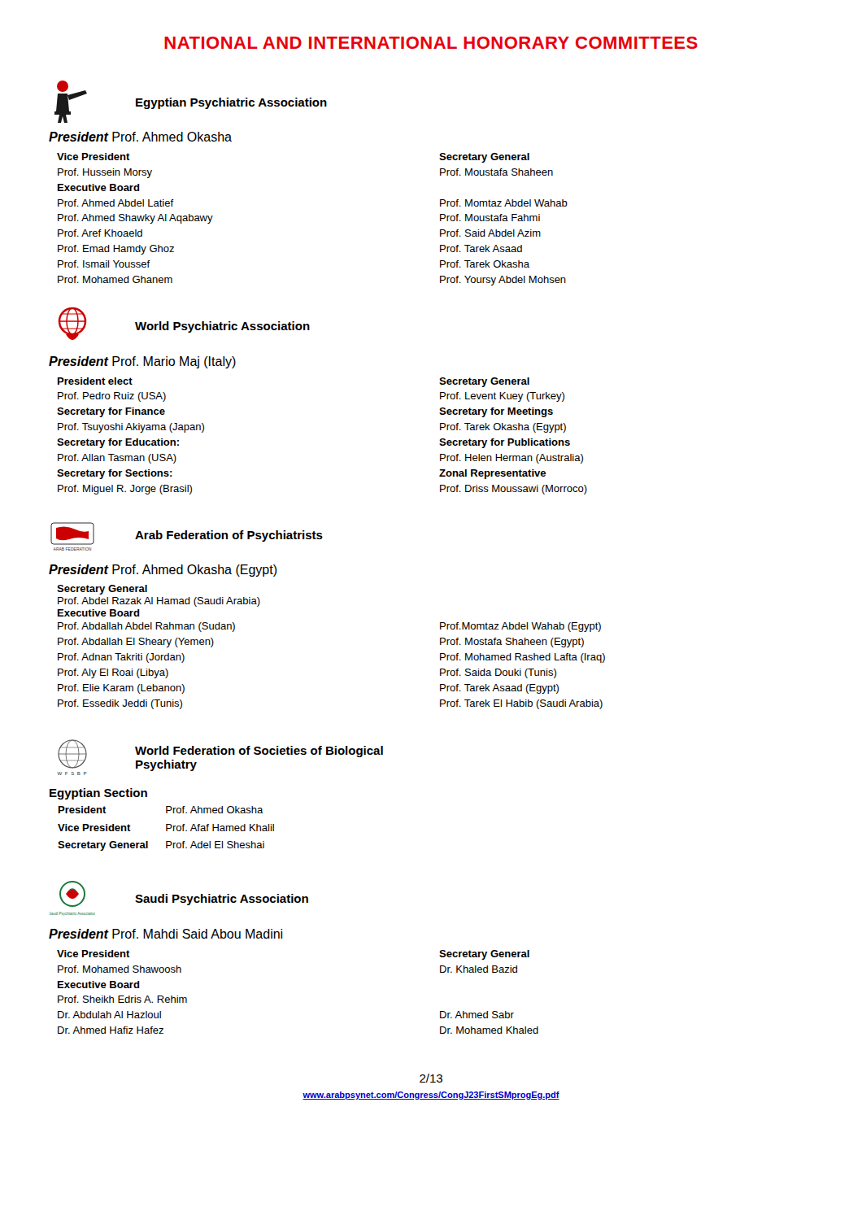NATIONAL AND INTERNATIONAL HONORARY COMMITTEES
Egyptian Psychiatric Association
President Prof. Ahmed Okasha
| Vice President | Secretary General |
| Prof. Hussein Morsy | Prof. Moustafa Shaheen |
| Executive Board | |
| Prof. Ahmed Abdel Latief | Prof. Momtaz Abdel Wahab |
| Prof. Ahmed Shawky Al Aqabawy | Prof. Moustafa Fahmi |
| Prof. Aref Khoaeld | Prof. Said Abdel Azim |
| Prof. Emad Hamdy Ghoz | Prof. Tarek Asaad |
| Prof. Ismail Youssef | Prof. Tarek Okasha |
| Prof. Mohamed Ghanem | Prof. Yoursy Abdel Mohsen |
World Psychiatric Association
President Prof. Mario Maj (Italy)
| President elect | Secretary General |
| Prof. Pedro Ruiz (USA) | Prof. Levent Kuey (Turkey) |
| Secretary for Finance | Secretary for Meetings |
| Prof. Tsuyoshi Akiyama (Japan) | Prof. Tarek Okasha (Egypt) |
| Secretary for Education: | Secretary for Publications |
| Prof. Allan Tasman (USA) | Prof. Helen Herman (Australia) |
| Secretary for Sections: | Zonal Representative |
| Prof. Miguel R. Jorge (Brasil) | Prof. Driss Moussawi (Morroco) |
ARAB FEDERATION
Arab Federation of Psychiatrists
President Prof. Ahmed Okasha (Egypt)
Secretary General
Prof. Abdel Razak Al Hamad (Saudi Arabia)
Executive Board
| Prof. Abdallah Abdel Rahman (Sudan) | Prof.Momtaz Abdel Wahab (Egypt) |
| Prof. Abdallah El Sheary (Yemen) | Prof. Mostafa Shaheen (Egypt) |
| Prof. Adnan Takriti (Jordan) | Prof. Mohamed Rashed Lafta (Iraq) |
| Prof. Aly El Roai (Libya) | Prof. Saida Douki (Tunis) |
| Prof. Elie Karam (Lebanon) | Prof. Tarek Asaad (Egypt) |
| Prof. Essedik Jeddi (Tunis) | Prof. Tarek El Habib (Saudi Arabia) |
W F S B P
World Federation of Societies of Biological
Psychiatry
Egyptian Section
| President | Prof. Ahmed Okasha |
| Vice President | Prof. Afaf Hamed Khalil |
| Secretary General | Prof. Adel El Sheshai |
Saudi Psychiatric Association
Saudi Psychiatric Association
President Prof. Mahdi Said Abou Madini
| Vice President | Secretary General |
| Prof. Mohamed Shawoosh | Dr. Khaled Bazid |
| Executive Board | |
| Prof. Sheikh Edris A. Rehim | |
| Dr. Abdulah Al Hazloul | Dr. Ahmed Sabr |
| Dr. Ahmed Hafiz Hafez | Dr. Mohamed Khaled |
2/13
www.arabpsynet.com/Congress/CongJ23FirstSMprogEg.pdf